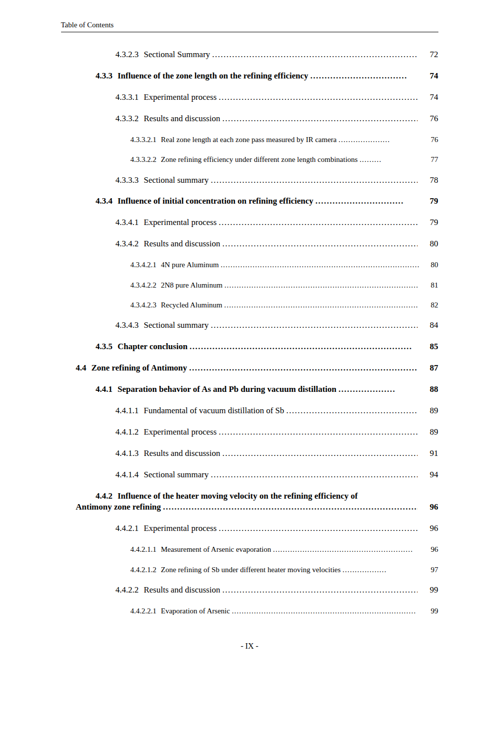Table of Contents
4.3.2.3 Sectional Summary ........................................................................... 72
4.3.3 Influence of the zone length on the refining efficiency .................................. 74
4.3.3.1 Experimental process ....................................................................... 74
4.3.3.2 Results and discussion ..................................................................... 76
4.3.3.2.1 Real zone length at each zone pass measured by IR camera ..................... 76
4.3.3.2.2 Zone refining efficiency under different zone length combinations ......... 77
4.3.3.3 Sectional summary .......................................................................... 78
4.3.4 Influence of initial concentration on refining efficiency ............................... 79
4.3.4.1 Experimental process ....................................................................... 79
4.3.4.2 Results and discussion ..................................................................... 80
4.3.4.2.1 4N pure Aluminum ................................................................................. 80
4.3.4.2.2 2N8 pure Aluminum ............................................................................... 81
4.3.4.2.3 Recycled Aluminum ............................................................................... 82
4.3.4.3 Sectional summary .......................................................................... 84
4.3.5 Chapter conclusion .............................................................................. 85
4.4 Zone refining of Antimony ................................................................................. 87
4.4.1 Separation behavior of As and Pb during vacuum distillation .................... 88
4.4.1.1 Fundamental of vacuum distillation of Sb ................................................. 89
4.4.1.2 Experimental process ....................................................................... 89
4.4.1.3 Results and discussion ..................................................................... 91
4.4.1.4 Sectional summary .......................................................................... 94
4.4.2 Influence of the heater moving velocity on the refining efficiency of
Antimony zone refining ............................................................................................... 96
4.4.2.1 Experimental process ....................................................................... 96
4.4.2.1.1 Measurement of Arsenic evaporation ......................................................... 96
4.4.2.1.2 Zone refining of Sb under different heater moving velocities .................. 97
4.4.2.2 Results and discussion ..................................................................... 99
4.4.2.2.1 Evaporation of Arsenic ........................................................................... 99
- IX -